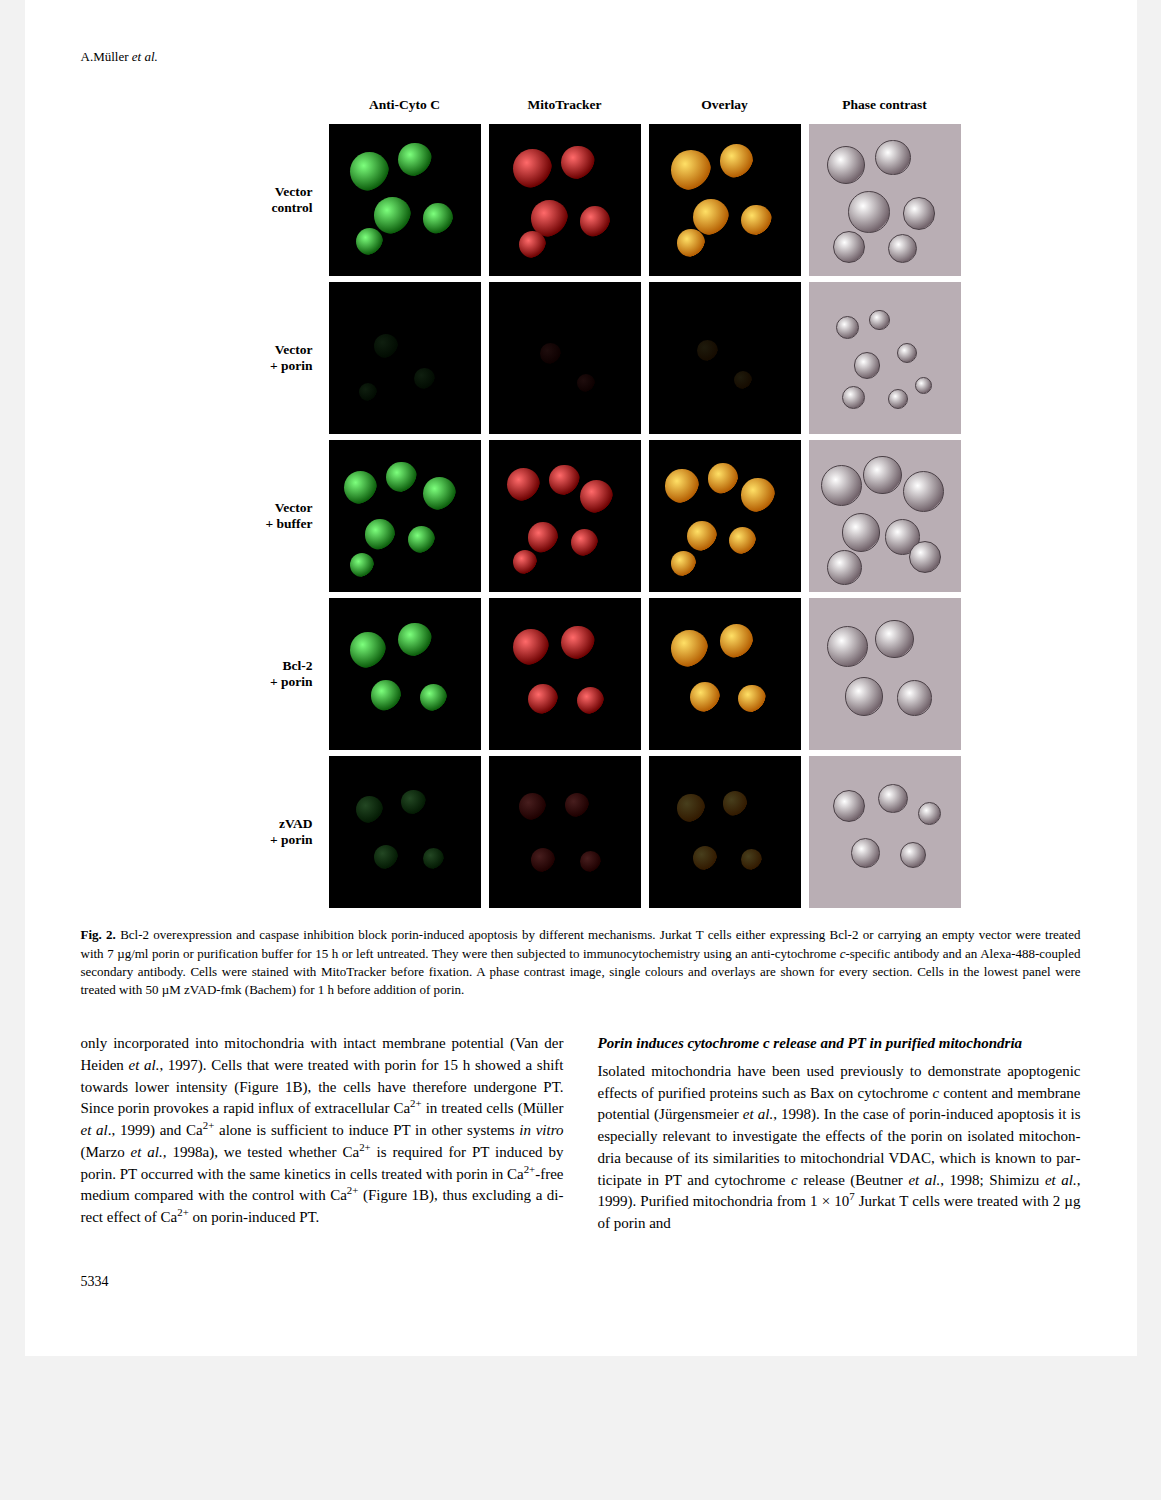A.Müller et al.
Anti-Cyto C
MitoTracker
Overlay
Phase contrast
Vector
control
Vector
+ porin
Vector
+ buffer
Bcl-2
+ porin
zVAD
+ porin
Fig. 2. Bcl-2 overexpression and caspase inhibition block porin-induced apoptosis by different mechanisms. Jurkat T cells either expressing Bcl-2 or carrying an empty vector were treated with 7 µg/ml porin or purification buffer for 15 h or left untreated. They were then subjected to immunocytochemistry using an anti-cytochrome c-specific antibody and an Alexa-488-coupled secondary antibody. Cells were stained with MitoTracker before fixation. A phase contrast image, single colours and overlays are shown for every section. Cells in the lowest panel were treated with 50 µM zVAD-fmk (Bachem) for 1 h before addition of porin.
only incorporated into mitochondria with intact membrane potential (Van der Heiden et al., 1997). Cells that were treated with porin for 15 h showed a shift towards lower intensity (Figure 1B), the cells have therefore undergone PT. Since porin provokes a rapid influx of extracellular Ca2+ in treated cells (Müller et al., 1999) and Ca2+ alone is sufficient to induce PT in other systems in vitro (Marzo et al., 1998a), we tested whether Ca2+ is required for PT induced by porin. PT occurred with the same kinetics in cells treated with porin in Ca2+-free medium compared with the control with Ca2+ (Figure 1B), thus excluding a direct effect of Ca2+ on porin-induced PT.
Porin induces cytochrome c release and PT in purified mitochondria
Isolated mitochondria have been used previously to demonstrate apoptogenic effects of purified proteins such as Bax on cytochrome c content and membrane potential (Jürgensmeier et al., 1998). In the case of porin-induced apoptosis it is especially relevant to investigate the effects of the porin on isolated mitochondria because of its similarities to mitochondrial VDAC, which is known to participate in PT and cytochrome c release (Beutner et al., 1998; Shimizu et al., 1999). Purified mitochondria from 1 × 107 Jurkat T cells were treated with 2 µg of porin and
5334